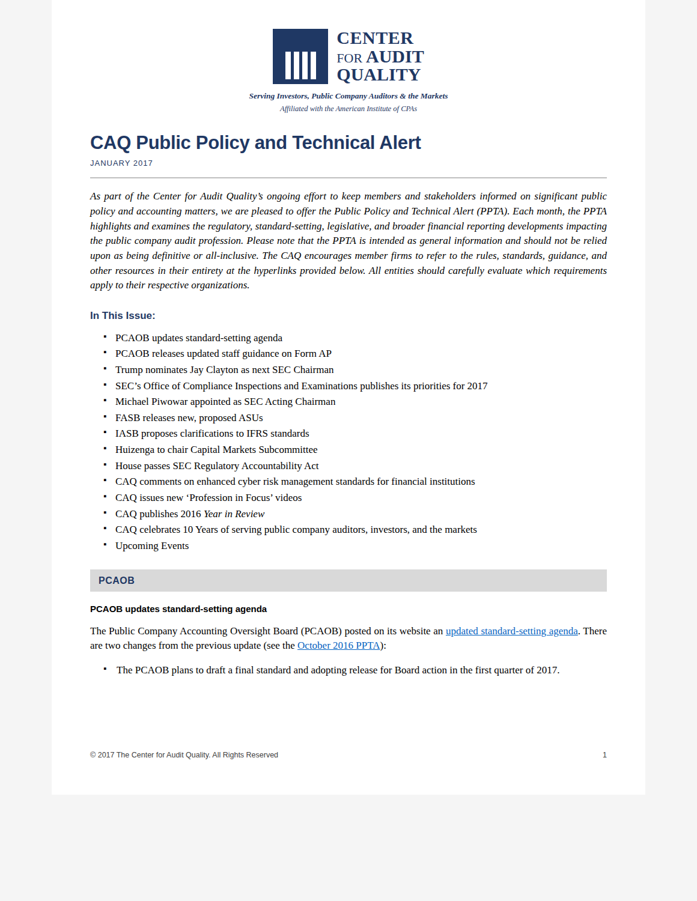CENTER
FOR AUDIT
QUALITY
Serving Investors, Public Company Auditors & the Markets Affiliated with the American Institute of CPAs
CAQ Public Policy and Technical Alert
JANUARY 2017
As part of the Center for Audit Quality’s ongoing effort to keep members and stakeholders informed on significant public policy and accounting matters, we are pleased to offer the Public Policy and Technical Alert (PPTA). Each month, the PPTA highlights and examines the regulatory, standard-setting, legislative, and broader financial reporting developments impacting the public company audit profession. Please note that the PPTA is intended as general information and should not be relied upon as being definitive or all-inclusive. The CAQ encourages member firms to refer to the rules, standards, guidance, and other resources in their entirety at the hyperlinks provided below. All entities should carefully evaluate which requirements apply to their respective organizations.
In This Issue:
PCAOB updates standard-setting agenda
PCAOB releases updated staff guidance on Form AP
Trump nominates Jay Clayton as next SEC Chairman
SEC’s Office of Compliance Inspections and Examinations publishes its priorities for 2017
Michael Piwowar appointed as SEC Acting Chairman
FASB releases new, proposed ASUs
IASB proposes clarifications to IFRS standards
Huizenga to chair Capital Markets Subcommittee
House passes SEC Regulatory Accountability Act
CAQ comments on enhanced cyber risk management standards for financial institutions
CAQ issues new ‘Profession in Focus’ videos
CAQ publishes 2016 Year in Review
CAQ celebrates 10 Years of serving public company auditors, investors, and the markets
Upcoming Events
PCAOB
PCAOB updates standard-setting agenda
The Public Company Accounting Oversight Board (PCAOB) posted on its website an updated standard-setting agenda. There are two changes from the previous update (see the October 2016 PPTA):
The PCAOB plans to draft a final standard and adopting release for Board action in the first quarter of 2017.
© 2017 The Center for Audit Quality. All Rights Reserved 1